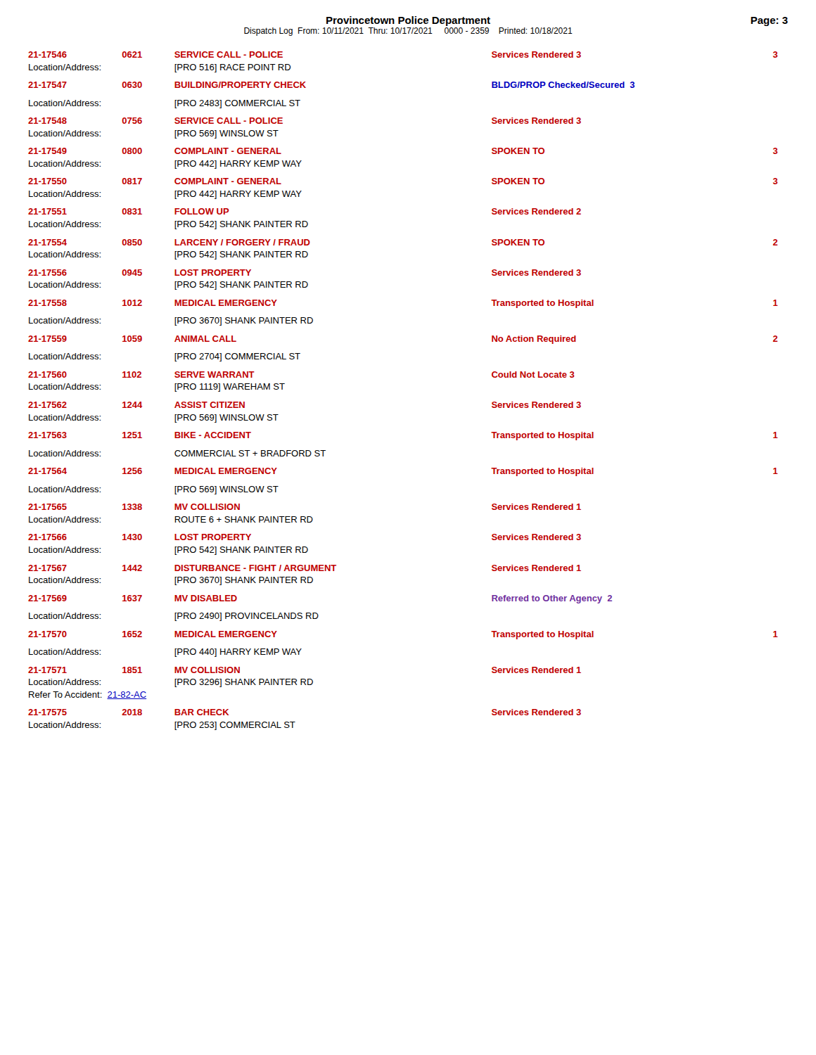Provincetown Police Department Page: 3
Dispatch Log From: 10/11/2021 Thru: 10/17/2021 0000 - 2359 Printed: 10/18/2021
| 21-17546 | 0621 | SERVICE CALL - POLICE | Services Rendered 3 | 3 |
| Location/Address: | [PRO 516] RACE POINT RD |
| 21-17547 | 0630 | BUILDING/PROPERTY CHECK | BLDG/PROP Checked/Secured 3 | |
| Location/Address: | [PRO 2483] COMMERCIAL ST |
| 21-17548 | 0756 | SERVICE CALL - POLICE | Services Rendered 3 | |
| Location/Address: | [PRO 569] WINSLOW ST |
| 21-17549 | 0800 | COMPLAINT - GENERAL | SPOKEN TO | 3 |
| Location/Address: | [PRO 442] HARRY KEMP WAY |
| 21-17550 | 0817 | COMPLAINT - GENERAL | SPOKEN TO | 3 |
| Location/Address: | [PRO 442] HARRY KEMP WAY |
| 21-17551 | 0831 | FOLLOW UP | Services Rendered 2 | |
| Location/Address: | [PRO 542] SHANK PAINTER RD |
| 21-17554 | 0850 | LARCENY / FORGERY / FRAUD | SPOKEN TO | 2 |
| Location/Address: | [PRO 542] SHANK PAINTER RD |
| 21-17556 | 0945 | LOST PROPERTY | Services Rendered 3 | |
| Location/Address: | [PRO 542] SHANK PAINTER RD |
| 21-17558 | 1012 | MEDICAL EMERGENCY | Transported to Hospital | 1 |
| Location/Address: | [PRO 3670] SHANK PAINTER RD |
| 21-17559 | 1059 | ANIMAL CALL | No Action Required | 2 |
| Location/Address: | [PRO 2704] COMMERCIAL ST |
| 21-17560 | 1102 | SERVE WARRANT | Could Not Locate 3 | |
| Location/Address: | [PRO 1119] WAREHAM ST |
| 21-17562 | 1244 | ASSIST CITIZEN | Services Rendered 3 | |
| Location/Address: | [PRO 569] WINSLOW ST |
| 21-17563 | 1251 | BIKE - ACCIDENT | Transported to Hospital | 1 |
| Location/Address: | COMMERCIAL ST + BRADFORD ST |
| 21-17564 | 1256 | MEDICAL EMERGENCY | Transported to Hospital | 1 |
| Location/Address: | [PRO 569] WINSLOW ST |
| 21-17565 | 1338 | MV COLLISION | Services Rendered 1 | |
| Location/Address: | ROUTE 6 + SHANK PAINTER RD |
| 21-17566 | 1430 | LOST PROPERTY | Services Rendered 3 | |
| Location/Address: | [PRO 542] SHANK PAINTER RD |
| 21-17567 | 1442 | DISTURBANCE - FIGHT / ARGUMENT | Services Rendered 1 | |
| Location/Address: | [PRO 3670] SHANK PAINTER RD |
| 21-17569 | 1637 | MV DISABLED | Referred to Other Agency 2 | |
| Location/Address: | [PRO 2490] PROVINCELANDS RD |
| 21-17570 | 1652 | MEDICAL EMERGENCY | Transported to Hospital | 1 |
| Location/Address: | [PRO 440] HARRY KEMP WAY |
| 21-17571 | 1851 | MV COLLISION | Services Rendered 1 | |
| Location/Address: | [PRO 3296] SHANK PAINTER RD |
| Refer To Accident: 21-82-AC |
| 21-17575 | 2018 | BAR CHECK | Services Rendered 3 | |
| Location/Address: | [PRO 253] COMMERCIAL ST |